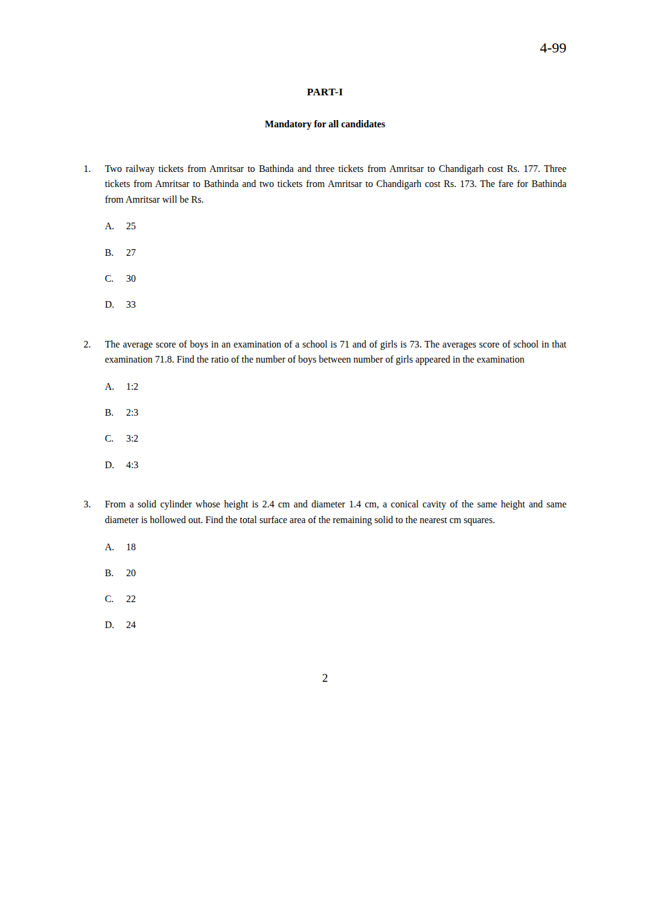4-99
PART-I
Mandatory for all candidates
Two railway tickets from Amritsar to Bathinda and three tickets from Amritsar to Chandigarh cost Rs. 177. Three tickets from Amritsar to Bathinda and two tickets from Amritsar to Chandigarh cost Rs. 173. The fare for Bathinda from Amritsar will be Rs.
25
27
30
33
The average score of boys in an examination of a school is 71 and of girls is 73. The averages score of school in that examination 71.8. Find the ratio of the number of boys between number of girls appeared in the examination
1:2
2:3
3:2
4:3
From a solid cylinder whose height is 2.4 cm and diameter 1.4 cm, a conical cavity of the same height and same diameter is hollowed out. Find the total surface area of the remaining solid to the nearest cm squares.
18
20
22
24
2